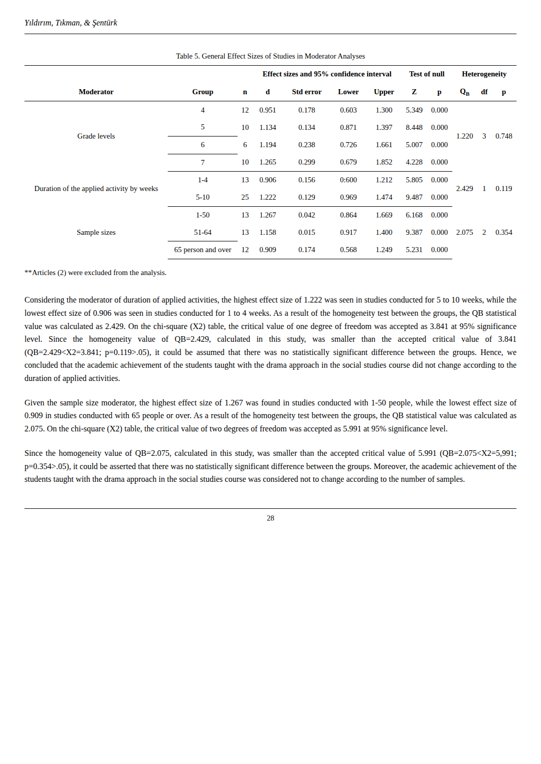Yıldırım, Tıkman, & Şentürk
Table 5. General Effect Sizes of Studies in Moderator Analyses
| | | | Effect sizes and 95% confidence interval | Test of null | Heterogeneity |
| --- | --- | --- | --- | --- | --- |
| Moderator | Group | n | d | Std error | Lower | Upper | Z | p | Q B | df | p |
| Grade levels | 4 | 12 | 0.951 | 0.178 | 0.603 | 1.300 | 5.349 | 0.000 | 1.220 | 3 | 0.748 |
| 5 | 10 | 1.134 | 0.134 | 0.871 | 1.397 | 8.448 | 0.000 |
| 6 | 6 | 1.194 | 0.238 | 0.726 | 1.661 | 5.007 | 0.000 |
| 7 | 10 | 1.265 | 0.299 | 0.679 | 1.852 | 4.228 | 0.000 |
| Duration of the applied activity by weeks | 1-4 | 13 | 0.906 | 0.156 | 0:600 | 1.212 | 5.805 | 0.000 | 2.429 | 1 | 0.119 |
| 5-10 | 25 | 1.222 | 0.129 | 0.969 | 1.474 | 9.487 | 0.000 |
| Sample sizes | 1-50 | 13 | 1.267 | 0.042 | 0.864 | 1.669 | 6.168 | 0.000 | 2.075 | 2 | 0.354 |
| 51-64 | 13 | 1.158 | 0.015 | 0.917 | 1.400 | 9.387 | 0.000 |
| 65 person and over | 12 | 0.909 | 0.174 | 0.568 | 1.249 | 5.231 | 0.000 |
**Articles (2) were excluded from the analysis.
Considering the moderator of duration of applied activities, the highest effect size of 1.222 was seen in studies conducted for 5 to 10 weeks, while the lowest effect size of 0.906 was seen in studies conducted for 1 to 4 weeks. As a result of the homogeneity test between the groups, the QB statistical value was calculated as 2.429. On the chi-square (X2) table, the critical value of one degree of freedom was accepted as 3.841 at 95% significance level. Since the homogeneity value of QB=2.429, calculated in this study, was smaller than the accepted critical value of 3.841 (QB=2.429<X2=3.841; p=0.119>.05), it could be assumed that there was no statistically significant difference between the groups. Hence, we concluded that the academic achievement of the students taught with the drama approach in the social studies course did not change according to the duration of applied activities.
Given the sample size moderator, the highest effect size of 1.267 was found in studies conducted with 1-50 people, while the lowest effect size of 0.909 in studies conducted with 65 people or over. As a result of the homogeneity test between the groups, the QB statistical value was calculated as 2.075. On the chi-square (X2) table, the critical value of two degrees of freedom was accepted as 5.991 at 95% significance level.
Since the homogeneity value of QB=2.075, calculated in this study, was smaller than the accepted critical value of 5.991 (QB=2.075<X2=5,991; p=0.354>.05), it could be asserted that there was no statistically significant difference between the groups. Moreover, the academic achievement of the students taught with the drama approach in the social studies course was considered not to change according to the number of samples.
28